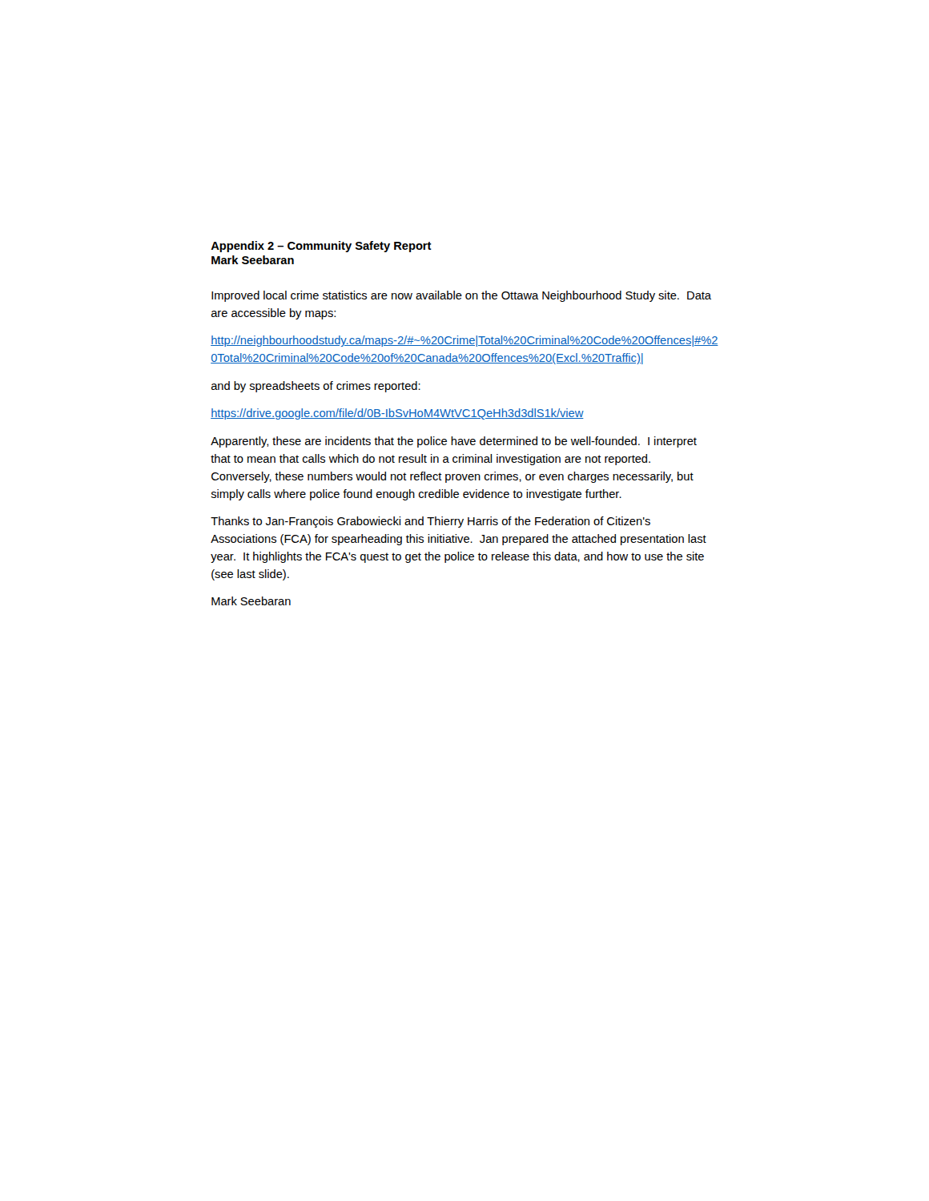Appendix 2 – Community Safety ReportMark Seebaran
Improved local crime statistics are now available on the Ottawa Neighbourhood Study site. Data are accessible by maps:
http://neighbourhoodstudy.ca/maps-2/#~%20Crime|Total%20Criminal%20Code%20Offences|#%20Total%20Criminal%20Code%20of%20Canada%20Offences%20(Excl.%20Traffic)|
and by spreadsheets of crimes reported:
https://drive.google.com/file/d/0B-IbSvHoM4WtVC1QeHh3d3dlS1k/view
Apparently, these are incidents that the police have determined to be well-founded. I interpret that to mean that calls which do not result in a criminal investigation are not reported. Conversely, these numbers would not reflect proven crimes, or even charges necessarily, but simply calls where police found enough credible evidence to investigate further.
Thanks to Jan-François Grabowiecki and Thierry Harris of the Federation of Citizen's Associations (FCA) for spearheading this initiative. Jan prepared the attached presentation last year. It highlights the FCA's quest to get the police to release this data, and how to use the site (see last slide).
Mark Seebaran